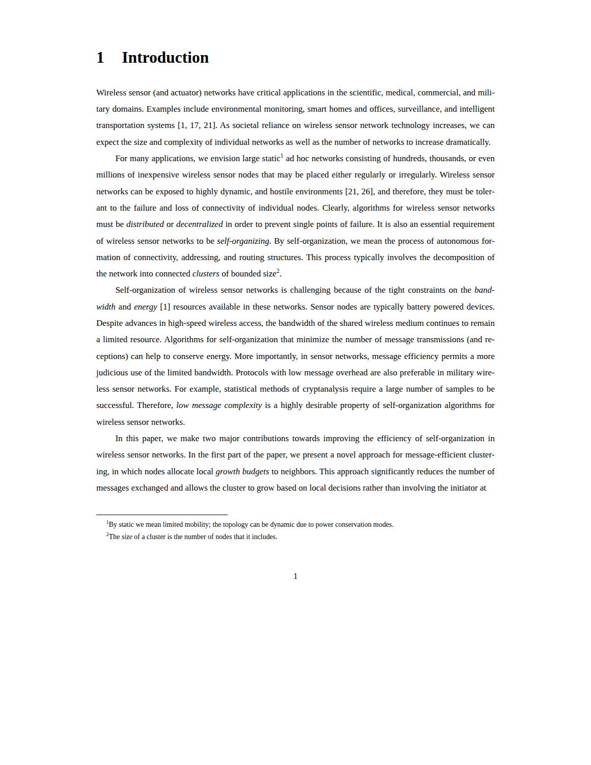1 Introduction
Wireless sensor (and actuator) networks have critical applications in the scientific, medical, commercial, and military domains. Examples include environmental monitoring, smart homes and offices, surveillance, and intelligent transportation systems [1, 17, 21]. As societal reliance on wireless sensor network technology increases, we can expect the size and complexity of individual networks as well as the number of networks to increase dramatically.
For many applications, we envision large static1 ad hoc networks consisting of hundreds, thousands, or even millions of inexpensive wireless sensor nodes that may be placed either regularly or irregularly. Wireless sensor networks can be exposed to highly dynamic, and hostile environments [21, 26], and therefore, they must be tolerant to the failure and loss of connectivity of individual nodes. Clearly, algorithms for wireless sensor networks must be distributed or decentralized in order to prevent single points of failure. It is also an essential requirement of wireless sensor networks to be self-organizing. By self-organization, we mean the process of autonomous formation of connectivity, addressing, and routing structures. This process typically involves the decomposition of the network into connected clusters of bounded size2.
Self-organization of wireless sensor networks is challenging because of the tight constraints on the bandwidth and energy [1] resources available in these networks. Sensor nodes are typically battery powered devices. Despite advances in high-speed wireless access, the bandwidth of the shared wireless medium continues to remain a limited resource. Algorithms for self-organization that minimize the number of message transmissions (and receptions) can help to conserve energy. More importantly, in sensor networks, message efficiency permits a more judicious use of the limited bandwidth. Protocols with low message overhead are also preferable in military wireless sensor networks. For example, statistical methods of cryptanalysis require a large number of samples to be successful. Therefore, low message complexity is a highly desirable property of self-organization algorithms for wireless sensor networks.
In this paper, we make two major contributions towards improving the efficiency of self-organization in wireless sensor networks. In the first part of the paper, we present a novel approach for message-efficient clustering, in which nodes allocate local growth budgets to neighbors. This approach significantly reduces the number of messages exchanged and allows the cluster to grow based on local decisions rather than involving the initiator at
1By static we mean limited mobility; the topology can be dynamic due to power conservation modes.
2The size of a cluster is the number of nodes that it includes.
1